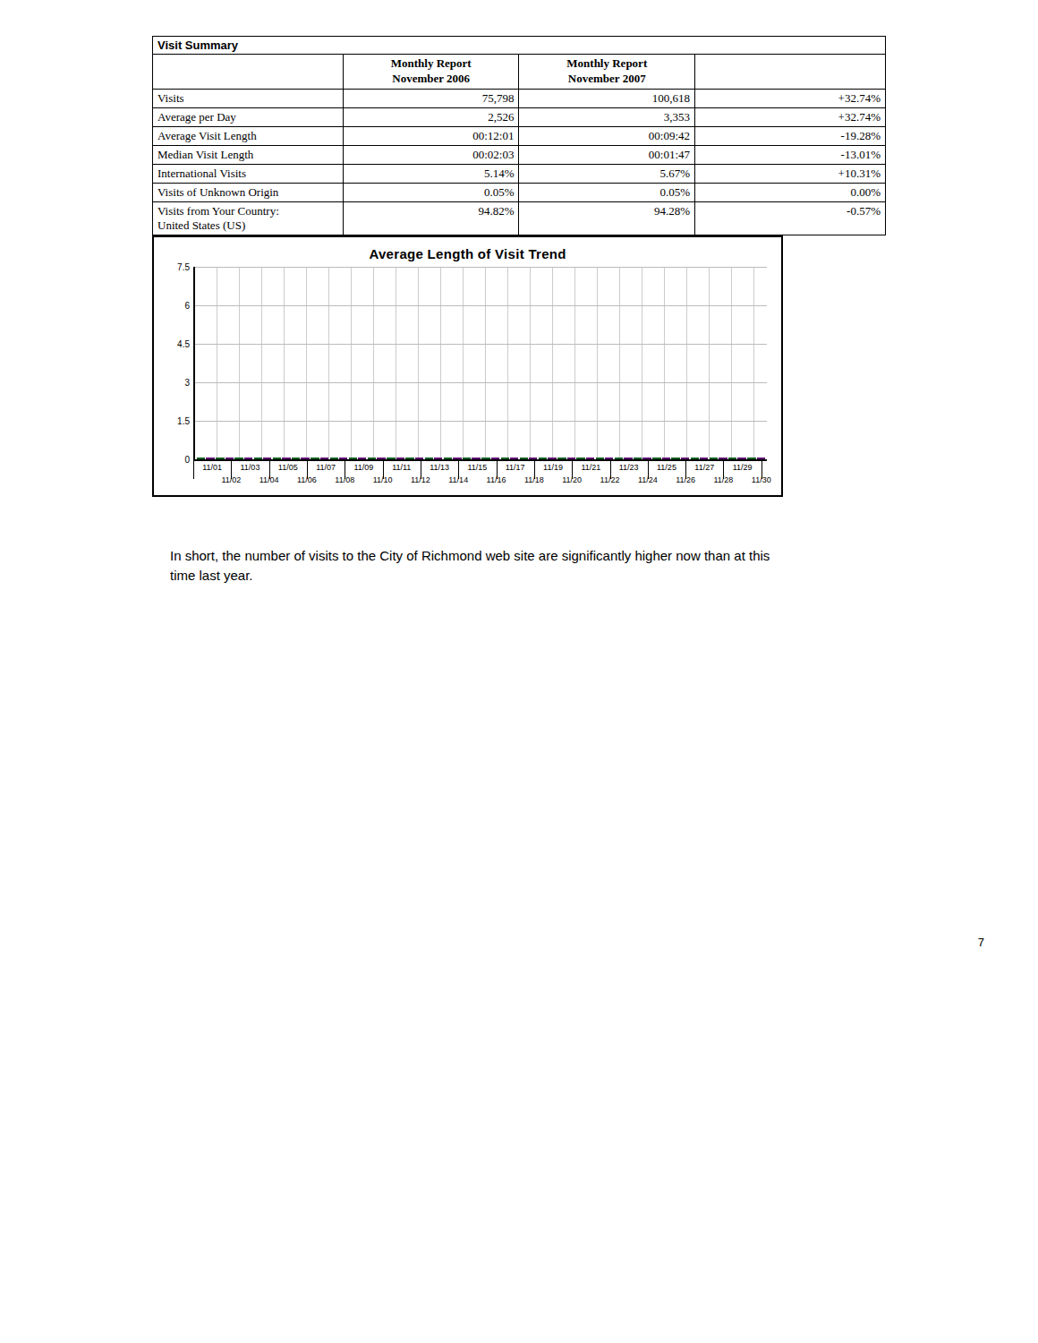| Visit Summary |
| | Monthly Report November 2006 | Monthly Report November 2007 | |
| Visits | 75,798 | 100,618 | +32.74% |
| Average per Day | 2,526 | 3,353 | +32.74% |
| Average Visit Length | 00:12:01 | 00:09:42 | -19.28% |
| Median Visit Length | 00:02:03 | 00:01:47 | -13.01% |
| International Visits | 5.14% | 5.67% | +10.31% |
| Visits of Unknown Origin | 0.05% | 0.05% | 0.00% |
| Visits from Your Country: United States (US) | 94.82% | 94.28% | -0.57% |
Average Length of Visit Trend
7.5 6 4.5 3 1.5 0
11/01
11/03
11/05
11/07
11/09
11/11
11/13
11/15
11/17
11/19
11/21
11/23
11/25
11/27
11/29
11/02
11/04
11/06
11/08
11/10
11/12
11/14
11/16
11/18
11/20
11/22
11/24
11/26
11/28
11/30
In short, the number of visits to the City of Richmond web site are significantly higher now than at this time last year.
7